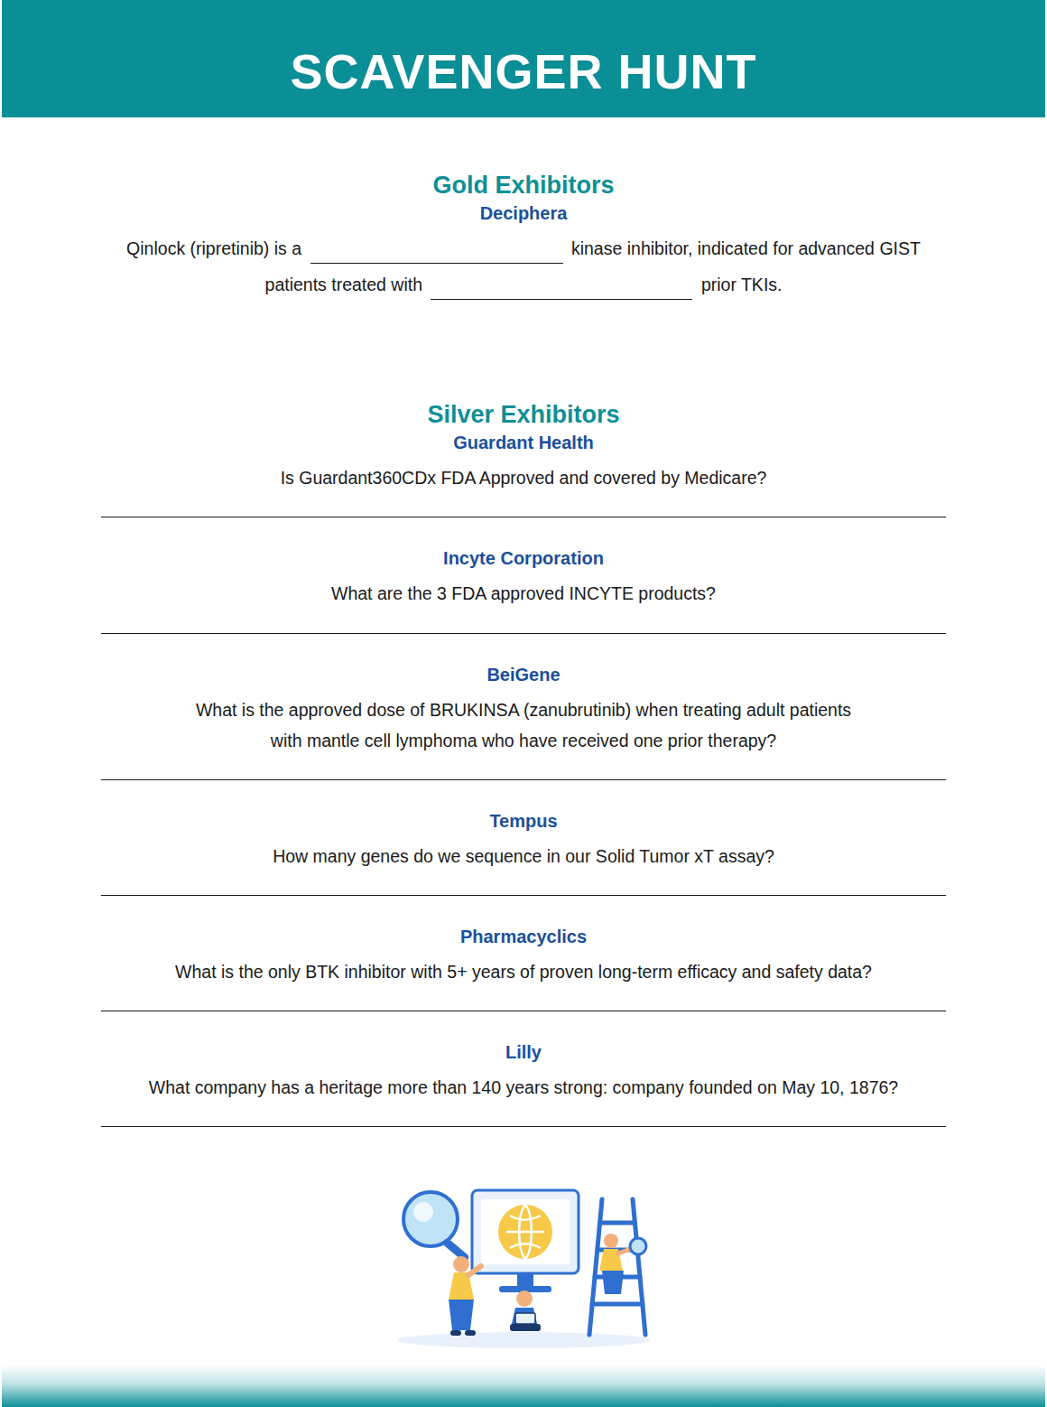Scavenger Hunt
Gold Exhibitors
Deciphera
Qinlock (ripretinib) is a kinase inhibitor, indicated for advanced GIST
patients treated with prior TKIs.
Silver Exhibitors
Guardant Health
Is Guardant360CDx FDA Approved and covered by Medicare?
Incyte Corporation
What are the 3 FDA approved INCYTE products?
BeiGene
What is the approved dose of BRUKINSA (zanubrutinib) when treating adult patients
with mantle cell lymphoma who have received one prior therapy?
Tempus
How many genes do we sequence in our Solid Tumor xT assay?
Pharmacyclics
What is the only BTK inhibitor with 5+ years of proven long-term efficacy and safety data?
Lilly
What company has a heritage more than 140 years strong: company founded on May 10, 1876?